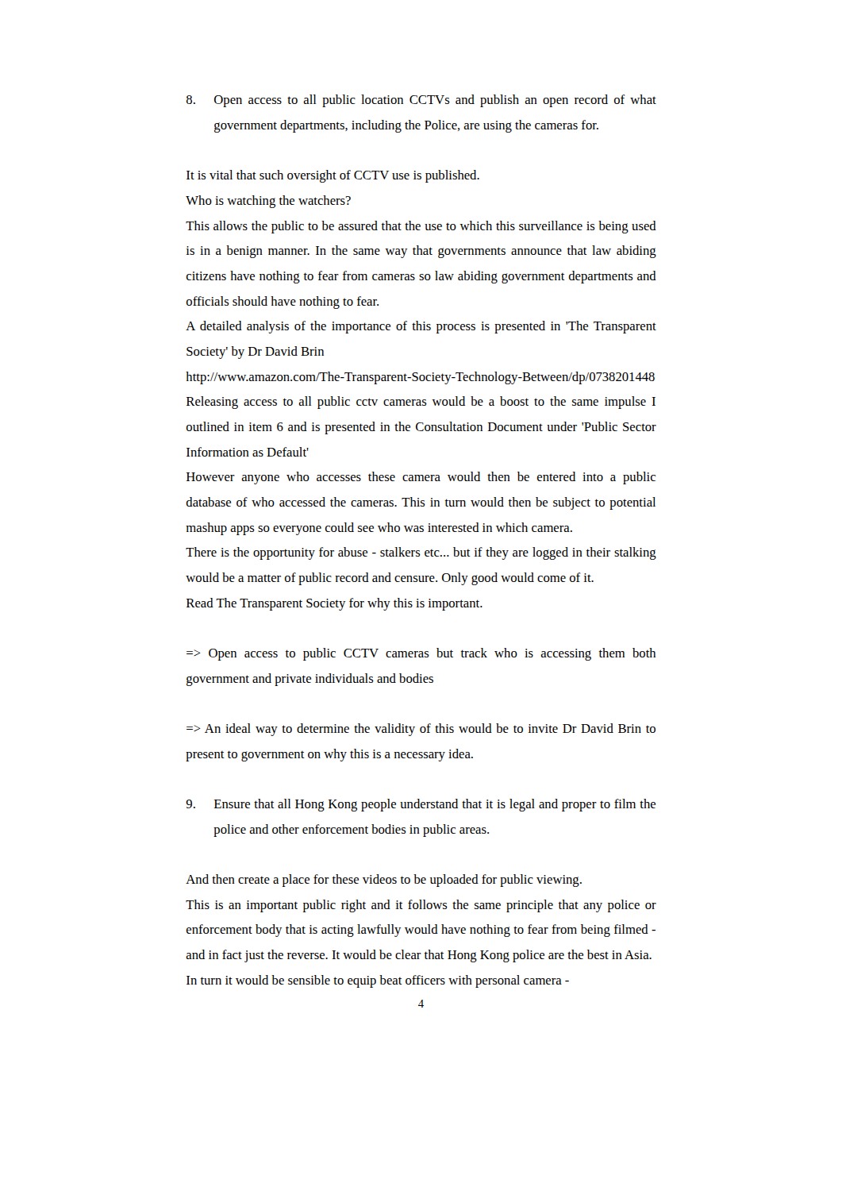8. Open access to all public location CCTVs and publish an open record of what government departments, including the Police, are using the cameras for.
It is vital that such oversight of CCTV use is published.
Who is watching the watchers?
This allows the public to be assured that the use to which this surveillance is being used is in a benign manner. In the same way that governments announce that law abiding citizens have nothing to fear from cameras so law abiding government departments and officials should have nothing to fear.
A detailed analysis of the importance of this process is presented in 'The Transparent Society' by Dr David Brin
http://www.amazon.com/The-Transparent-Society-Technology-Between/dp/0738201448
Releasing access to all public cctv cameras would be a boost to the same impulse I outlined in item 6 and is presented in the Consultation Document under 'Public Sector Information as Default'
However anyone who accesses these camera would then be entered into a public database of who accessed the cameras. This in turn would then be subject to potential mashup apps so everyone could see who was interested in which camera.
There is the opportunity for abuse - stalkers etc... but if they are logged in their stalking would be a matter of public record and censure. Only good would come of it.
Read The Transparent Society for why this is important.
=> Open access to public CCTV cameras but track who is accessing them both government and private individuals and bodies
=> An ideal way to determine the validity of this would be to invite Dr David Brin to present to government on why this is a necessary idea.
9. Ensure that all Hong Kong people understand that it is legal and proper to film the police and other enforcement bodies in public areas.
And then create a place for these videos to be uploaded for public viewing.
This is an important public right and it follows the same principle that any police or enforcement body that is acting lawfully would have nothing to fear from being filmed - and in fact just the reverse. It would be clear that Hong Kong police are the best in Asia.
In turn it would be sensible to equip beat officers with personal camera -
4